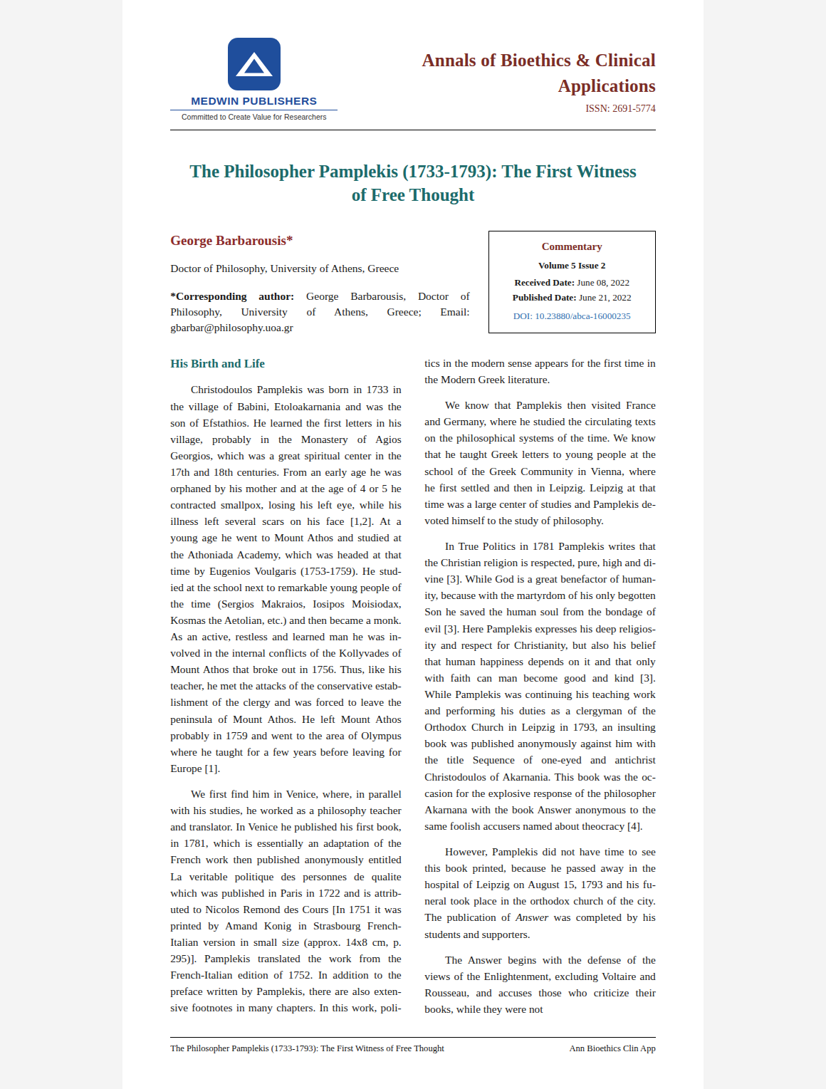MEDWIN PUBLISHERS
Committed to Create Value for Researchers
Annals of Bioethics & Clinical Applications
ISSN: 2691-5774
The Philosopher Pamplekis (1733-1793): The First Witness of Free Thought
George Barbarousis*
Doctor of Philosophy, University of Athens, Greece
*Corresponding author: George Barbarousis, Doctor of Philosophy, University of Athens, Greece; Email: gbarbar@philosophy.uoa.gr
Commentary
Volume 5 Issue 2
Received Date: June 08, 2022
Published Date: June 21, 2022
DOI: 10.23880/abca-16000235
His Birth and Life
Christodoulos Pamplekis was born in 1733 in the village of Babini, Etoloakarnania and was the son of Efstathios. He learned the first letters in his village, probably in the Monastery of Agios Georgios, which was a great spiritual center in the 17th and 18th centuries. From an early age he was orphaned by his mother and at the age of 4 or 5 he contracted smallpox, losing his left eye, while his illness left several scars on his face [1,2]. At a young age he went to Mount Athos and studied at the Athoniada Academy, which was headed at that time by Eugenios Voulgaris (1753-1759). He studied at the school next to remarkable young people of the time (Sergios Makraios, Iosipos Moisiodax, Kosmas the Aetolian, etc.) and then became a monk. As an active, restless and learned man he was involved in the internal conflicts of the Kollyvades of Mount Athos that broke out in 1756. Thus, like his teacher, he met the attacks of the conservative establishment of the clergy and was forced to leave the peninsula of Mount Athos. He left Mount Athos probably in 1759 and went to the area of Olympus where he taught for a few years before leaving for Europe [1].
We first find him in Venice, where, in parallel with his studies, he worked as a philosophy teacher and translator. In Venice he published his first book, in 1781, which is essentially an adaptation of the French work then published anonymously entitled La veritable politique des personnes de qualite which was published in Paris in 1722 and is attributed to Nicolos Remond des Cours [In 1751 it was printed by Amand Konig in Strasbourg French-Italian version in small size (approx. 14x8 cm, p. 295)]. Pamplekis translated the work from the French-Italian edition of 1752. In addition to the preface written by Pamplekis, there are also extensive footnotes in many chapters. In this work, politics in the modern sense appears for the first time in the Modern Greek literature.
We know that Pamplekis then visited France and Germany, where he studied the circulating texts on the philosophical systems of the time. We know that he taught Greek letters to young people at the school of the Greek Community in Vienna, where he first settled and then in Leipzig. Leipzig at that time was a large center of studies and Pamplekis devoted himself to the study of philosophy.
In True Politics in 1781 Pamplekis writes that the Christian religion is respected, pure, high and divine [3]. While God is a great benefactor of humanity, because with the martyrdom of his only begotten Son he saved the human soul from the bondage of evil [3]. Here Pamplekis expresses his deep religiosity and respect for Christianity, but also his belief that human happiness depends on it and that only with faith can man become good and kind [3]. While Pamplekis was continuing his teaching work and performing his duties as a clergyman of the Orthodox Church in Leipzig in 1793, an insulting book was published anonymously against him with the title Sequence of one-eyed and antichrist Christodoulos of Akarnania. This book was the occasion for the explosive response of the philosopher Akarnana with the book Answer anonymous to the same foolish accusers named about theocracy [4].
However, Pamplekis did not have time to see this book printed, because he passed away in the hospital of Leipzig on August 15, 1793 and his funeral took place in the orthodox church of the city. The publication of Answer was completed by his students and supporters.
The Answer begins with the defense of the views of the Enlightenment, excluding Voltaire and Rousseau, and accuses those who criticize their books, while they were not
The Philosopher Pamplekis (1733-1793): The First Witness of Free Thought Ann Bioethics Clin App